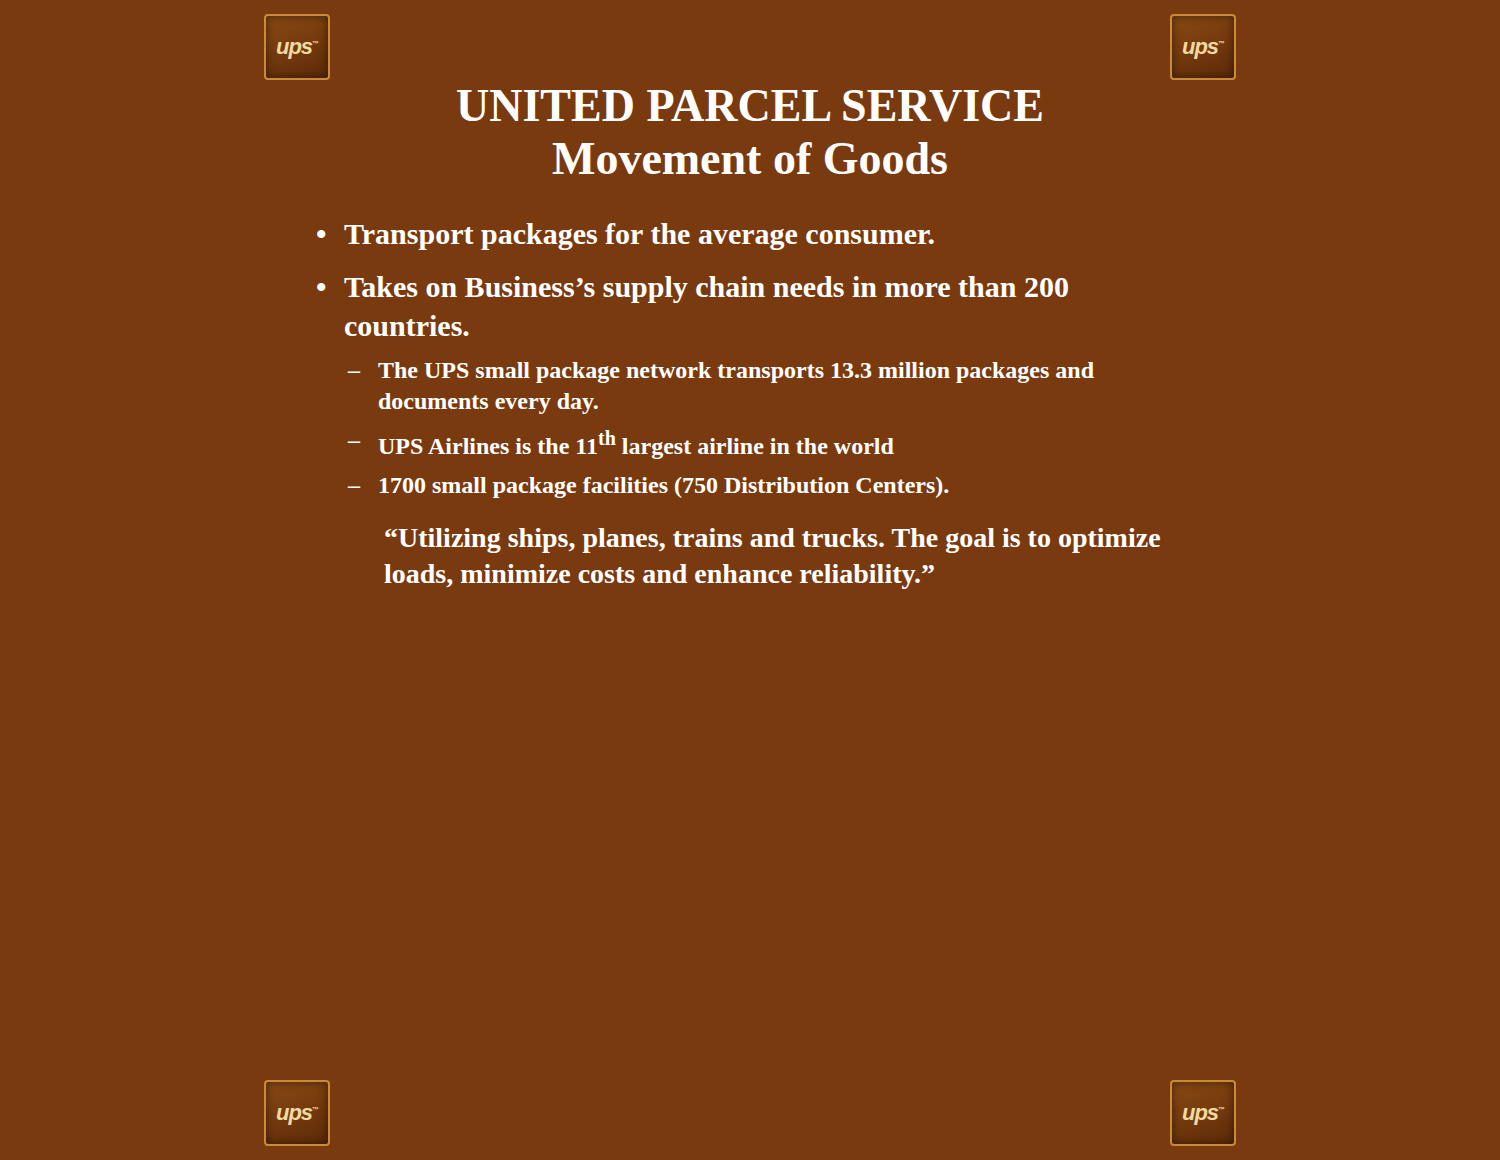ups™
ups™
ups™
ups™
UNITED PARCEL SERVICEMovement of Goods
Transport packages for the average consumer.
Takes on Business’s supply chain needs in more than 200 countries.
The UPS small package network transports 13.3 million packages and documents every day.
UPS Airlines is the 11th largest airline in the world
1700 small package facilities (750 Distribution Centers).
“Utilizing ships, planes, trains and trucks. The goal is to optimize loads, minimize costs and enhance reliability.”